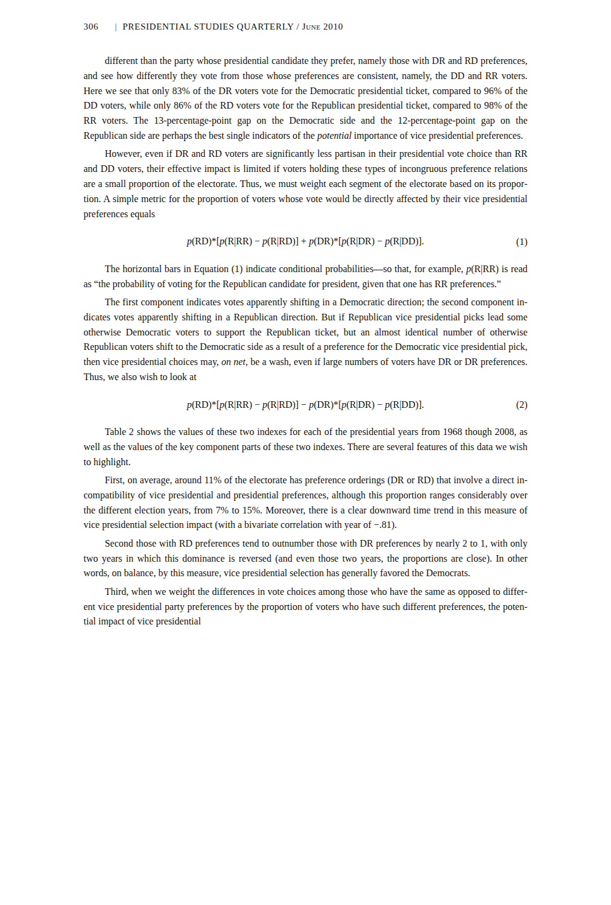306|PRESIDENTIAL STUDIES QUARTERLY / June 2010
different than the party whose presidential candidate they prefer, namely those with DR and RD preferences, and see how differently they vote from those whose preferences are consistent, namely, the DD and RR voters. Here we see that only 83% of the DR voters vote for the Democratic presidential ticket, compared to 96% of the DD voters, while only 86% of the RD voters vote for the Republican presidential ticket, compared to 98% of the RR voters. The 13-percentage-point gap on the Democratic side and the 12-percentage-point gap on the Republican side are perhaps the best single indicators of the potential importance of vice presidential preferences.
However, even if DR and RD voters are significantly less partisan in their presidential vote choice than RR and DD voters, their effective impact is limited if voters holding these types of incongruous preference relations are a small proportion of the electorate. Thus, we must weight each segment of the electorate based on its proportion. A simple metric for the proportion of voters whose vote would be directly affected by their vice presidential preferences equals
p(RD)*[p(R|RR) − p(R|RD)] + p(DR)*[p(R|DR) − p(R|DD)]. (1)
The horizontal bars in Equation (1) indicate conditional probabilities—so that, for example, p(R|RR) is read as “the probability of voting for the Republican candidate for president, given that one has RR preferences.”
The first component indicates votes apparently shifting in a Democratic direction; the second component indicates votes apparently shifting in a Republican direction. But if Republican vice presidential picks lead some otherwise Democratic voters to support the Republican ticket, but an almost identical number of otherwise Republican voters shift to the Democratic side as a result of a preference for the Democratic vice presidential pick, then vice presidential choices may, on net, be a wash, even if large numbers of voters have DR or DR preferences. Thus, we also wish to look at
p(RD)*[p(R|RR) − p(R|RD)] − p(DR)*[p(R|DR) − p(R|DD)]. (2)
Table 2 shows the values of these two indexes for each of the presidential years from 1968 though 2008, as well as the values of the key component parts of these two indexes. There are several features of this data we wish to highlight.
First, on average, around 11% of the electorate has preference orderings (DR or RD) that involve a direct incompatibility of vice presidential and presidential preferences, although this proportion ranges considerably over the different election years, from 7% to 15%. Moreover, there is a clear downward time trend in this measure of vice presidential selection impact (with a bivariate correlation with year of −.81).
Second those with RD preferences tend to outnumber those with DR preferences by nearly 2 to 1, with only two years in which this dominance is reversed (and even those two years, the proportions are close). In other words, on balance, by this measure, vice presidential selection has generally favored the Democrats.
Third, when we weight the differences in vote choices among those who have the same as opposed to different vice presidential party preferences by the proportion of voters who have such different preferences, the potential impact of vice presidential